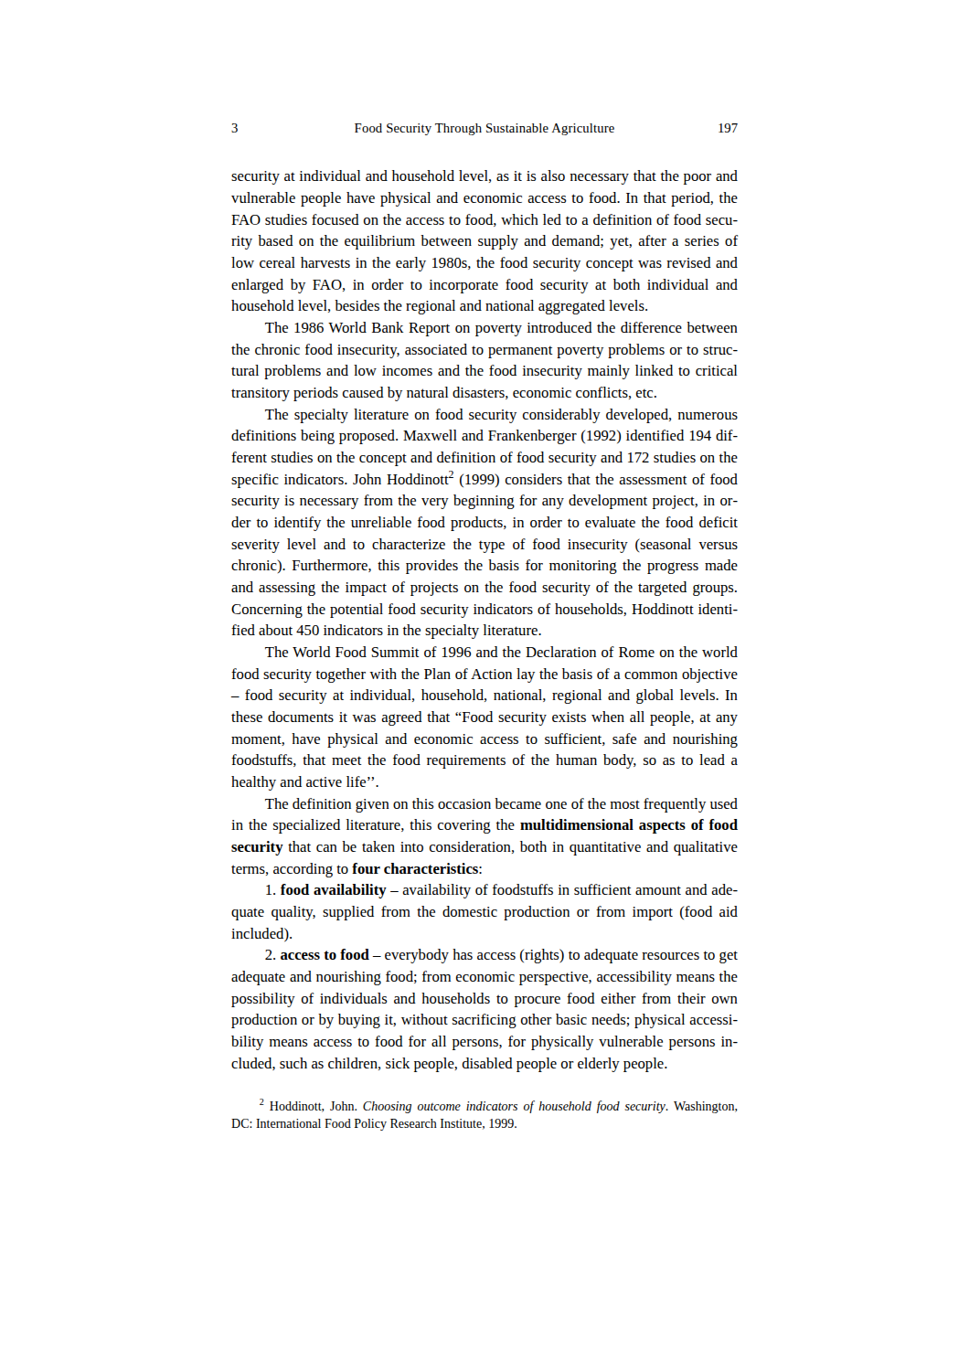3 Food Security Through Sustainable Agriculture 197
security at individual and household level, as it is also necessary that the poor and vulnerable people have physical and economic access to food. In that period, the FAO studies focused on the access to food, which led to a definition of food security based on the equilibrium between supply and demand; yet, after a series of low cereal harvests in the early 1980s, the food security concept was revised and enlarged by FAO, in order to incorporate food security at both individual and household level, besides the regional and national aggregated levels.
The 1986 World Bank Report on poverty introduced the difference between the chronic food insecurity, associated to permanent poverty problems or to structural problems and low incomes and the food insecurity mainly linked to critical transitory periods caused by natural disasters, economic conflicts, etc.
The specialty literature on food security considerably developed, numerous definitions being proposed. Maxwell and Frankenberger (1992) identified 194 different studies on the concept and definition of food security and 172 studies on the specific indicators. John Hoddinott2 (1999) considers that the assessment of food security is necessary from the very beginning for any development project, in order to identify the unreliable food products, in order to evaluate the food deficit severity level and to characterize the type of food insecurity (seasonal versus chronic). Furthermore, this provides the basis for monitoring the progress made and assessing the impact of projects on the food security of the targeted groups. Concerning the potential food security indicators of households, Hoddinott identified about 450 indicators in the specialty literature.
The World Food Summit of 1996 and the Declaration of Rome on the world food security together with the Plan of Action lay the basis of a common objective – food security at individual, household, national, regional and global levels. In these documents it was agreed that “Food security exists when all people, at any moment, have physical and economic access to sufficient, safe and nourishing foodstuffs, that meet the food requirements of the human body, so as to lead a healthy and active life’’.
The definition given on this occasion became one of the most frequently used in the specialized literature, this covering the multidimensional aspects of food security that can be taken into consideration, both in quantitative and qualitative terms, according to four characteristics:
1. food availability – availability of foodstuffs in sufficient amount and adequate quality, supplied from the domestic production or from import (food aid included).
2. access to food – everybody has access (rights) to adequate resources to get adequate and nourishing food; from economic perspective, accessibility means the possibility of individuals and households to procure food either from their own production or by buying it, without sacrificing other basic needs; physical accessibility means access to food for all persons, for physically vulnerable persons included, such as children, sick people, disabled people or elderly people.
2 Hoddinott, John. Choosing outcome indicators of household food security. Washington, DC: International Food Policy Research Institute, 1999.